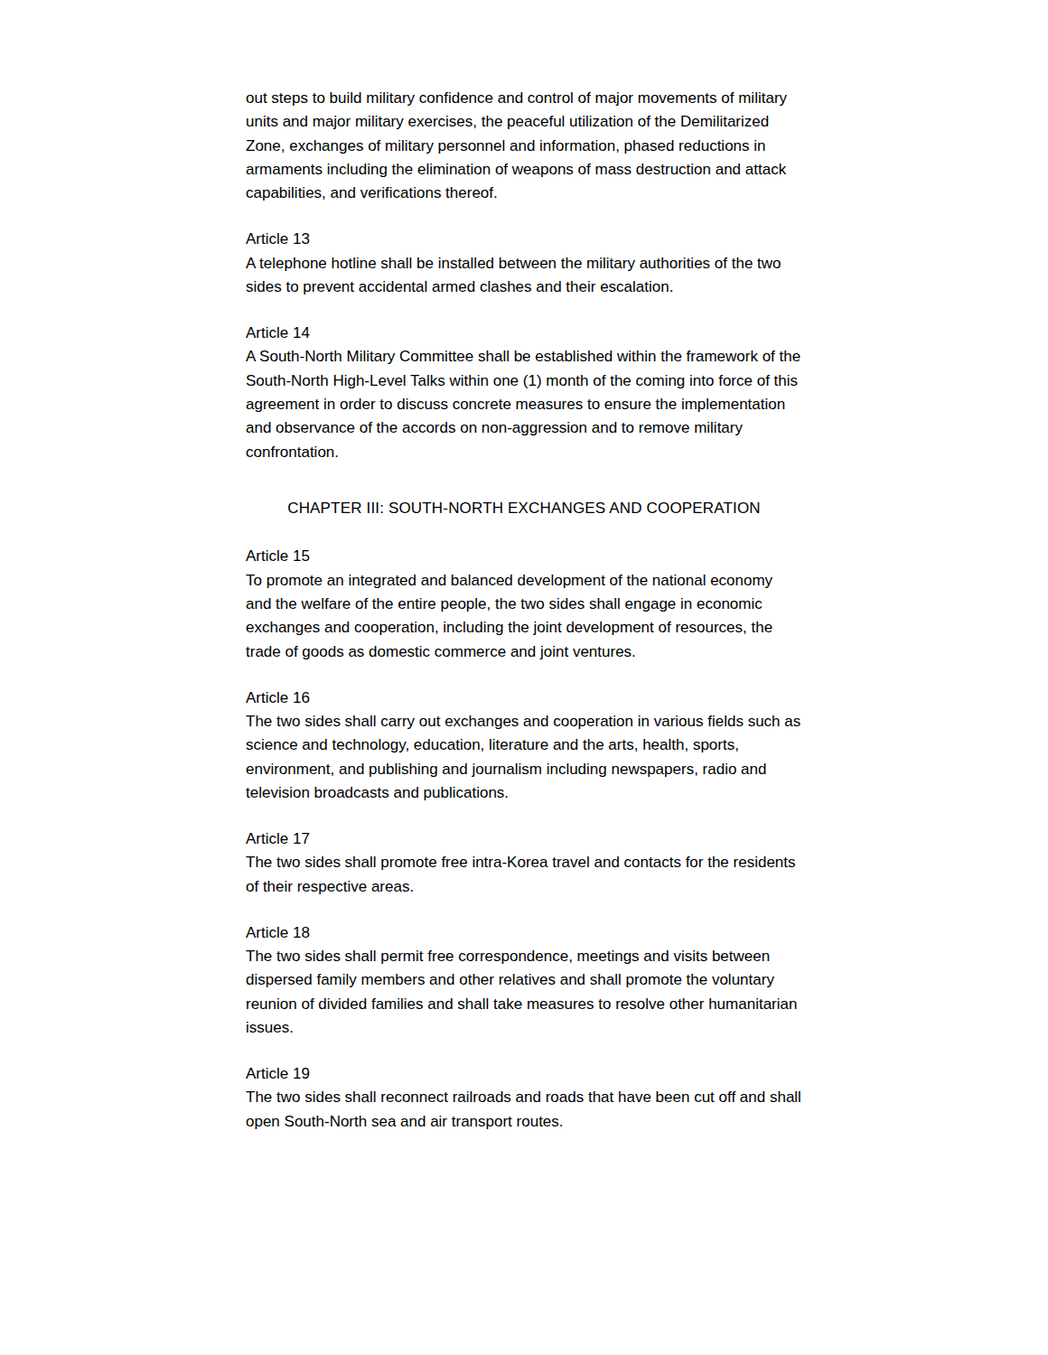out steps to build military confidence and control of major movements of military units and major military exercises, the peaceful utilization of the Demilitarized Zone, exchanges of military personnel and information, phased reductions in armaments including the elimination of weapons of mass destruction and attack capabilities, and verifications thereof.
Article 13
A telephone hotline shall be installed between the military authorities of the two sides to prevent accidental armed clashes and their escalation.
Article 14
A South-North Military Committee shall be established within the framework of the South-North High-Level Talks within one (1) month of the coming into force of this agreement in order to discuss concrete measures to ensure the implementation and observance of the accords on non-aggression and to remove military confrontation.
Chapter III: South-North Exchanges and Cooperation
Article 15
To promote an integrated and balanced development of the national economy and the welfare of the entire people, the two sides shall engage in economic exchanges and cooperation, including the joint development of resources, the trade of goods as domestic commerce and joint ventures.
Article 16
The two sides shall carry out exchanges and cooperation in various fields such as science and technology, education, literature and the arts, health, sports, environment, and publishing and journalism including newspapers, radio and television broadcasts and publications.
Article 17
The two sides shall promote free intra-Korea travel and contacts for the residents of their respective areas.
Article 18
The two sides shall permit free correspondence, meetings and visits between dispersed family members and other relatives and shall promote the voluntary reunion of divided families and shall take measures to resolve other humanitarian issues.
Article 19
The two sides shall reconnect railroads and roads that have been cut off and shall open South-North sea and air transport routes.